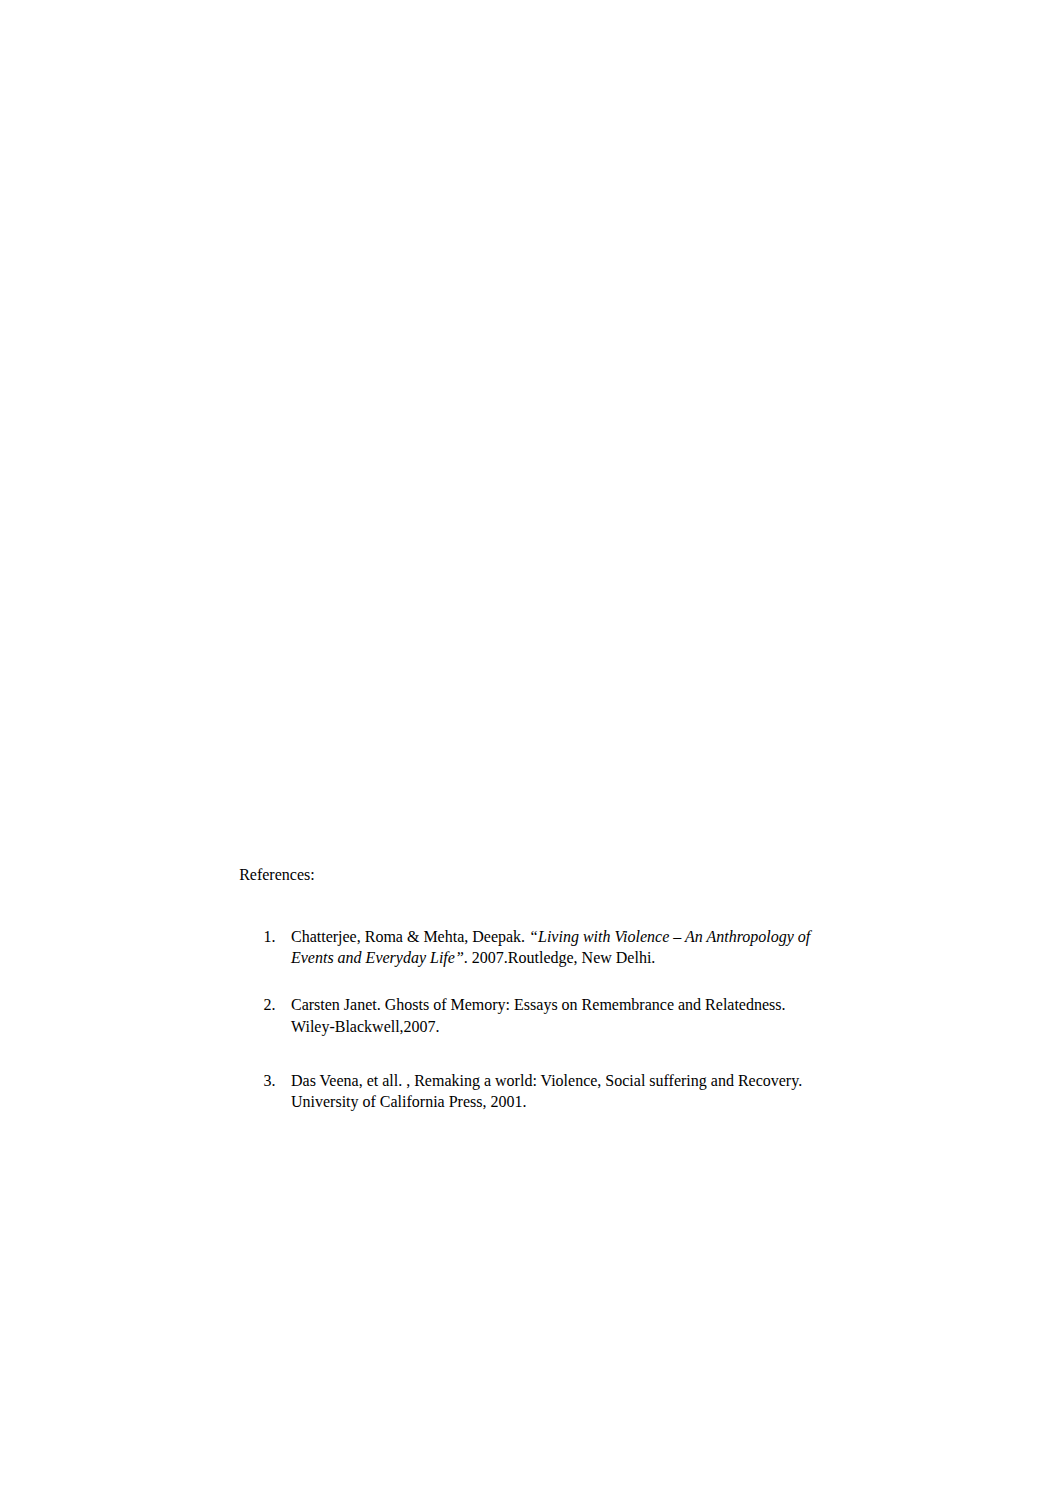References:
Chatterjee, Roma & Mehta, Deepak. “Living with Violence – An Anthropology of Events and Everyday Life”. 2007.Routledge, New Delhi.
Carsten Janet. Ghosts of Memory: Essays on Remembrance and Relatedness. Wiley-Blackwell,2007.
Das Veena, et all. , Remaking a world: Violence, Social suffering and Recovery. University of California Press, 2001.